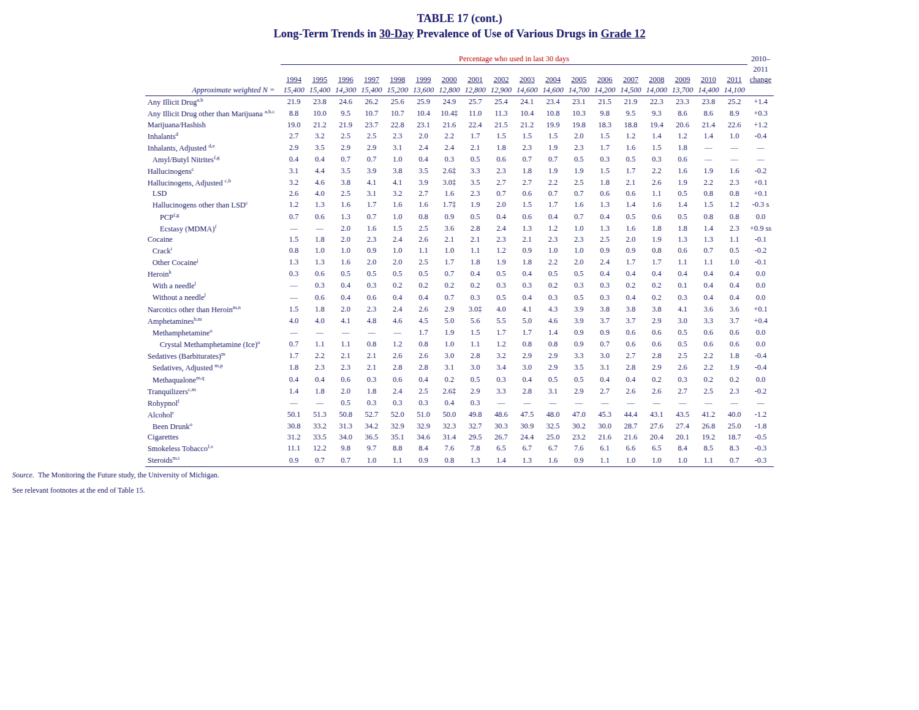TABLE 17 (cont.)
Long-Term Trends in 30-Day Prevalence of Use of Various Drugs in Grade 12
| | Percentage who used in last 30 days | 2010– |
| | | 2011 |
| | 1994 | 1995 | 1996 | 1997 | 1998 | 1999 | 2000 | 2001 | 2002 | 2003 | 2004 | 2005 | 2006 | 2007 | 2008 | 2009 | 2010 | 2011 | change |
| Approximate weighted N = | 15,400 | 15,400 | 14,300 | 15,400 | 15,200 | 13,600 | 12,800 | 12,800 | 12,900 | 14,600 | 14,600 | 14,700 | 14,200 | 14,500 | 14,000 | 13,700 | 14,400 | 14,100 | |
| Any Illicit Drug a,b | 21.9 | 23.8 | 24.6 | 26.2 | 25.6 | 25.9 | 24.9 | 25.7 | 25.4 | 24.1 | 23.4 | 23.1 | 21.5 | 21.9 | 22.3 | 23.3 | 23.8 | 25.2 | +1.4 |
| Any Illicit Drug other than Marijuana a,b,c | 8.8 | 10.0 | 9.5 | 10.7 | 10.7 | 10.4 | 10.4‡ | 11.0 | 11.3 | 10.4 | 10.8 | 10.3 | 9.8 | 9.5 | 9.3 | 8.6 | 8.6 | 8.9 | +0.3 |
| Marijuana/Hashish | 19.0 | 21.2 | 21.9 | 23.7 | 22.8 | 23.1 | 21.6 | 22.4 | 21.5 | 21.2 | 19.9 | 19.8 | 18.3 | 18.8 | 19.4 | 20.6 | 21.4 | 22.6 | +1.2 |
| Inhalants d | 2.7 | 3.2 | 2.5 | 2.5 | 2.3 | 2.0 | 2.2 | 1.7 | 1.5 | 1.5 | 1.5 | 2.0 | 1.5 | 1.2 | 1.4 | 1.2 | 1.4 | 1.0 | -0.4 |
| Inhalants, Adjusted d,e | 2.9 | 3.5 | 2.9 | 2.9 | 3.1 | 2.4 | 2.4 | 2.1 | 1.8 | 2.3 | 1.9 | 2.3 | 1.7 | 1.6 | 1.5 | 1.8 | — | — | — |
| Amyl/Butyl Nitrites f,g | 0.4 | 0.4 | 0.7 | 0.7 | 1.0 | 0.4 | 0.3 | 0.5 | 0.6 | 0.7 | 0.7 | 0.5 | 0.3 | 0.5 | 0.3 | 0.6 | — | — | — |
| Hallucinogens c | 3.1 | 4.4 | 3.5 | 3.9 | 3.8 | 3.5 | 2.6‡ | 3.3 | 2.3 | 1.8 | 1.9 | 1.9 | 1.5 | 1.7 | 2.2 | 1.6 | 1.9 | 1.6 | -0.2 |
| Hallucinogens, Adjusted c,h | 3.2 | 4.6 | 3.8 | 4.1 | 4.1 | 3.9 | 3.0‡ | 3.5 | 2.7 | 2.7 | 2.2 | 2.5 | 1.8 | 2.1 | 2.6 | 1.9 | 2.2 | 2.3 | +0.1 |
| LSD | 2.6 | 4.0 | 2.5 | 3.1 | 3.2 | 2.7 | 1.6 | 2.3 | 0.7 | 0.6 | 0.7 | 0.7 | 0.6 | 0.6 | 1.1 | 0.5 | 0.8 | 0.8 | +0.1 |
| Hallucinogens other than LSD c | 1.2 | 1.3 | 1.6 | 1.7 | 1.6 | 1.6 | 1.7‡ | 1.9 | 2.0 | 1.5 | 1.7 | 1.6 | 1.3 | 1.4 | 1.6 | 1.4 | 1.5 | 1.2 | -0.3 s |
| PCP f,g | 0.7 | 0.6 | 1.3 | 0.7 | 1.0 | 0.8 | 0.9 | 0.5 | 0.4 | 0.6 | 0.4 | 0.7 | 0.4 | 0.5 | 0.6 | 0.5 | 0.8 | 0.8 | 0.0 |
| Ecstasy (MDMA) f | — | — | 2.0 | 1.6 | 1.5 | 2.5 | 3.6 | 2.8 | 2.4 | 1.3 | 1.2 | 1.0 | 1.3 | 1.6 | 1.8 | 1.8 | 1.4 | 2.3 | +0.9 ss |
| Cocaine | 1.5 | 1.8 | 2.0 | 2.3 | 2.4 | 2.6 | 2.1 | 2.1 | 2.3 | 2.1 | 2.3 | 2.3 | 2.5 | 2.0 | 1.9 | 1.3 | 1.3 | 1.1 | -0.1 |
| Crack i | 0.8 | 1.0 | 1.0 | 0.9 | 1.0 | 1.1 | 1.0 | 1.1 | 1.2 | 0.9 | 1.0 | 1.0 | 0.9 | 0.9 | 0.8 | 0.6 | 0.7 | 0.5 | -0.2 |
| Other Cocaine j | 1.3 | 1.3 | 1.6 | 2.0 | 2.0 | 2.5 | 1.7 | 1.8 | 1.9 | 1.8 | 2.2 | 2.0 | 2.4 | 1.7 | 1.7 | 1.1 | 1.1 | 1.0 | -0.1 |
| Heroin k | 0.3 | 0.6 | 0.5 | 0.5 | 0.5 | 0.5 | 0.7 | 0.4 | 0.5 | 0.4 | 0.5 | 0.5 | 0.4 | 0.4 | 0.4 | 0.4 | 0.4 | 0.4 | 0.0 |
| With a needle l | — | 0.3 | 0.4 | 0.3 | 0.2 | 0.2 | 0.2 | 0.2 | 0.3 | 0.3 | 0.2 | 0.3 | 0.3 | 0.2 | 0.2 | 0.1 | 0.4 | 0.4 | 0.0 |
| Without a needle l | — | 0.6 | 0.4 | 0.6 | 0.4 | 0.4 | 0.7 | 0.3 | 0.5 | 0.4 | 0.3 | 0.5 | 0.3 | 0.4 | 0.2 | 0.3 | 0.4 | 0.4 | 0.0 |
| Narcotics other than Heroin m,n | 1.5 | 1.8 | 2.0 | 2.3 | 2.4 | 2.6 | 2.9 | 3.0‡ | 4.0 | 4.1 | 4.3 | 3.9 | 3.8 | 3.8 | 3.8 | 4.1 | 3.6 | 3.6 | +0.1 |
| Amphetamines b,m | 4.0 | 4.0 | 4.1 | 4.8 | 4.6 | 4.5 | 5.0 | 5.6 | 5.5 | 5.0 | 4.6 | 3.9 | 3.7 | 3.7 | 2.9 | 3.0 | 3.3 | 3.7 | +0.4 |
| Methamphetamine o | — | — | — | — | — | 1.7 | 1.9 | 1.5 | 1.7 | 1.7 | 1.4 | 0.9 | 0.9 | 0.6 | 0.6 | 0.5 | 0.6 | 0.6 | 0.0 |
| Crystal Methamphetamine (Ice) o | 0.7 | 1.1 | 1.1 | 0.8 | 1.2 | 0.8 | 1.0 | 1.1 | 1.2 | 0.8 | 0.8 | 0.9 | 0.7 | 0.6 | 0.6 | 0.5 | 0.6 | 0.6 | 0.0 |
| Sedatives (Barbiturates) m | 1.7 | 2.2 | 2.1 | 2.1 | 2.6 | 2.6 | 3.0 | 2.8 | 3.2 | 2.9 | 2.9 | 3.3 | 3.0 | 2.7 | 2.8 | 2.5 | 2.2 | 1.8 | -0.4 |
| Sedatives, Adjusted m,p | 1.8 | 2.3 | 2.3 | 2.1 | 2.8 | 2.8 | 3.1 | 3.0 | 3.4 | 3.0 | 2.9 | 3.5 | 3.1 | 2.8 | 2.9 | 2.6 | 2.2 | 1.9 | -0.4 |
| Methaqualone m,q | 0.4 | 0.4 | 0.6 | 0.3 | 0.6 | 0.4 | 0.2 | 0.5 | 0.3 | 0.4 | 0.5 | 0.5 | 0.4 | 0.4 | 0.2 | 0.3 | 0.2 | 0.2 | 0.0 |
| Tranquilizers c,m | 1.4 | 1.8 | 2.0 | 1.8 | 2.4 | 2.5 | 2.6‡ | 2.9 | 3.3 | 2.8 | 3.1 | 2.9 | 2.7 | 2.6 | 2.6 | 2.7 | 2.5 | 2.3 | -0.2 |
| Rohypnol f | — | — | 0.5 | 0.3 | 0.3 | 0.3 | 0.4 | 0.3 | — | — | — | — | — | — | — | — | — | — | — |
| Alcohol r | 50.1 | 51.3 | 50.8 | 52.7 | 52.0 | 51.0 | 50.0 | 49.8 | 48.6 | 47.5 | 48.0 | 47.0 | 45.3 | 44.4 | 43.1 | 43.5 | 41.2 | 40.0 | -1.2 |
| Been Drunk o | 30.8 | 33.2 | 31.3 | 34.2 | 32.9 | 32.9 | 32.3 | 32.7 | 30.3 | 30.9 | 32.5 | 30.2 | 30.0 | 28.7 | 27.6 | 27.4 | 26.8 | 25.0 | -1.8 |
| Cigarettes | 31.2 | 33.5 | 34.0 | 36.5 | 35.1 | 34.6 | 31.4 | 29.5 | 26.7 | 24.4 | 25.0 | 23.2 | 21.6 | 21.6 | 20.4 | 20.1 | 19.2 | 18.7 | -0.5 |
| Smokeless Tobacco f,s | 11.1 | 12.2 | 9.8 | 9.7 | 8.8 | 8.4 | 7.6 | 7.8 | 6.5 | 6.7 | 6.7 | 7.6 | 6.1 | 6.6 | 6.5 | 8.4 | 8.5 | 8.3 | -0.3 |
| Steroids m,t | 0.9 | 0.7 | 0.7 | 1.0 | 1.1 | 0.9 | 0.8 | 1.3 | 1.4 | 1.3 | 1.6 | 0.9 | 1.1 | 1.0 | 1.0 | 1.0 | 1.1 | 0.7 | -0.3 |
Source. The Monitoring the Future study, the University of Michigan.
See relevant footnotes at the end of Table 15.